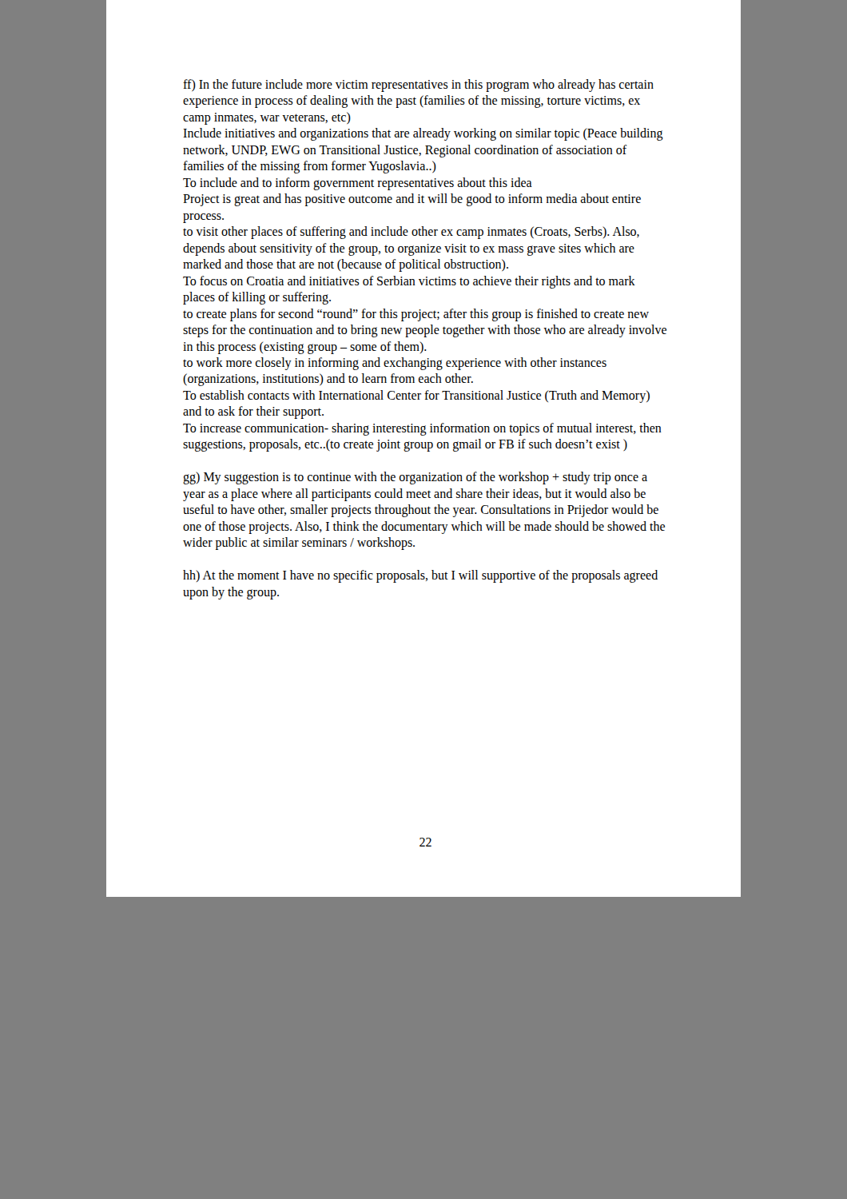ff) In the future include more victim representatives in this program who already has certain experience in process of dealing with the past (families of the missing, torture victims, ex camp inmates, war veterans, etc)
Include initiatives and organizations that are already working on similar topic (Peace building network, UNDP, EWG on Transitional Justice, Regional coordination of association of families of the missing from former Yugoslavia..)
To include and to inform government representatives about this idea
Project is great and has positive outcome and it will be good to inform media about entire process.
to visit other places of suffering and include other ex camp inmates (Croats, Serbs). Also, depends about sensitivity of the group, to organize visit to ex mass grave sites which are marked and those that are not (because of political obstruction).
To focus on Croatia and initiatives of Serbian victims to achieve their rights and to mark places of killing or suffering.
to create plans for second “round” for this project; after this group is finished to create new steps for the continuation and to bring new people together with those who are already involve in this process (existing group – some of them).
to work more closely in informing and exchanging experience with other instances (organizations, institutions) and to learn from each other.
To establish contacts with International Center for Transitional Justice (Truth and Memory) and to ask for their support.
To increase communication- sharing interesting information on topics of mutual interest, then suggestions, proposals, etc..(to create joint group on gmail or FB if such doesn’t exist )
gg) My suggestion is to continue with the organization of the workshop + study trip once a year as a place where all participants could meet and share their ideas, but it would also be useful to have other, smaller projects throughout the year. Consultations in Prijedor would be one of those projects. Also, I think the documentary which will be made should be showed the wider public at similar seminars / workshops.
hh) At the moment I have no specific proposals, but I will supportive of the proposals agreed upon by the group.
22